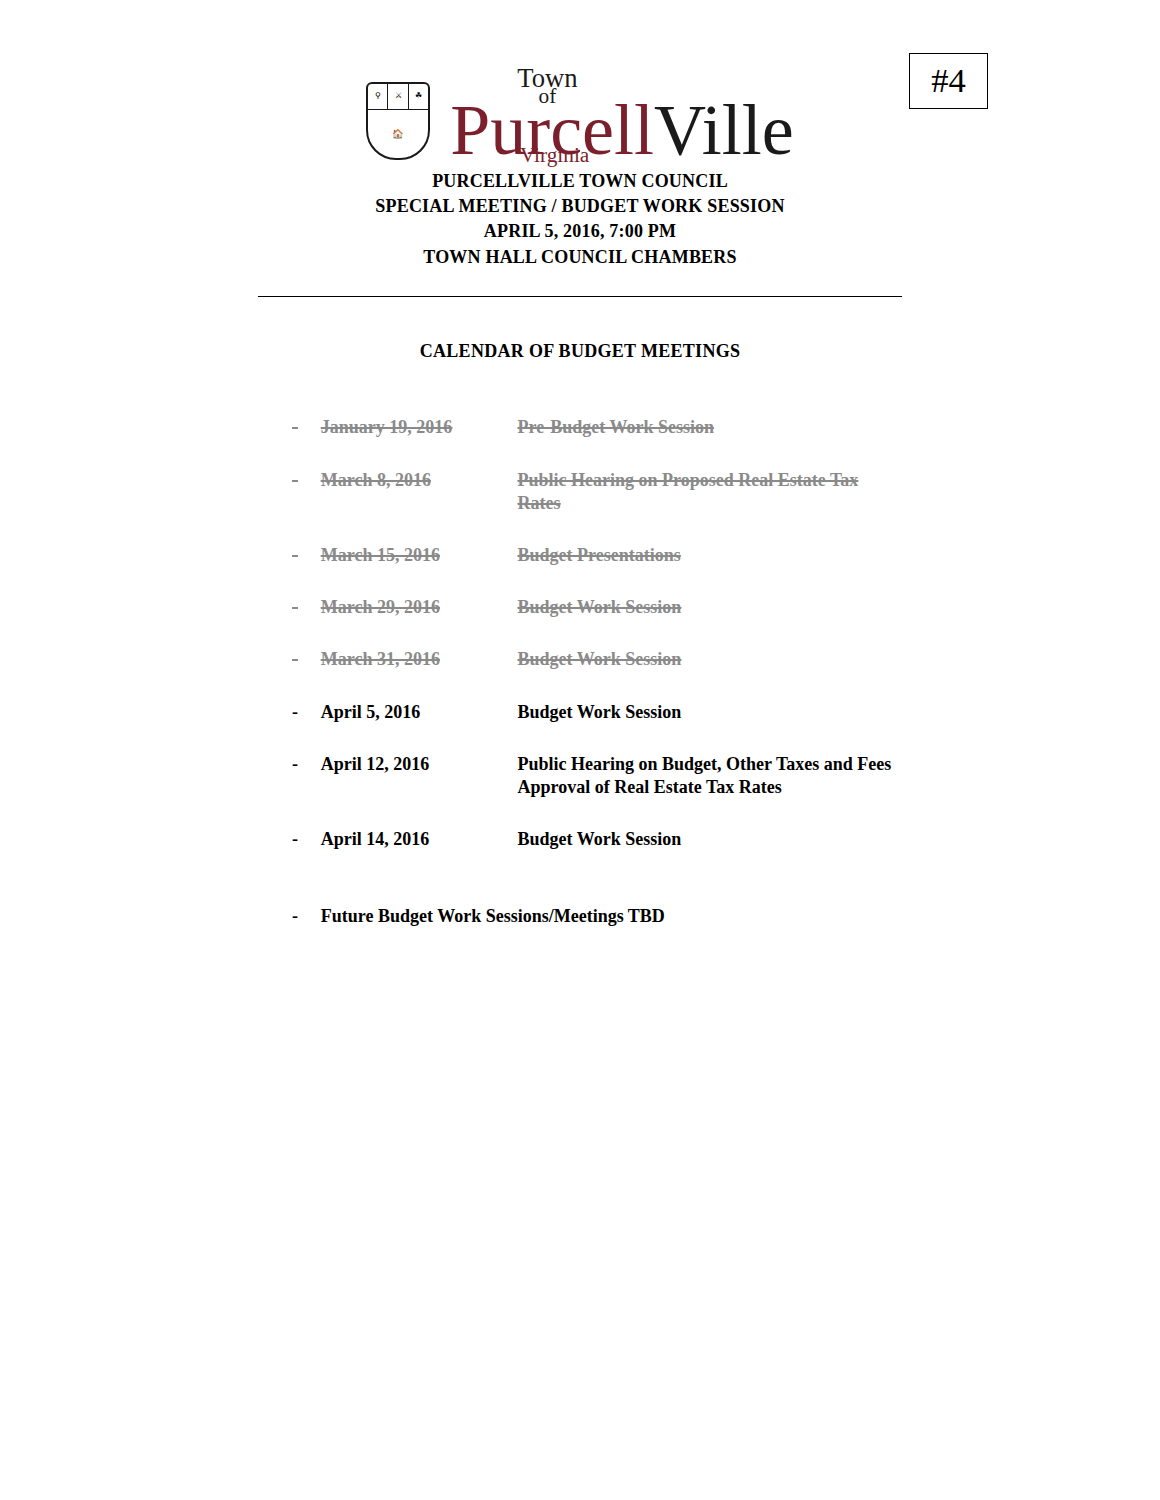#4
⚲ ⚔ ☘ 🏠 Town of Purcell Ville Virginia
PURCELLVILLE TOWN COUNCIL
SPECIAL MEETING / BUDGET WORK SESSION
APRIL 5, 2016, 7:00 PM
TOWN HALL COUNCIL CHAMBERS
CALENDAR OF BUDGET MEETINGS
- January 19, 2016 Pre-Budget Work Session
- March 8, 2016 Public Hearing on Proposed Real Estate Tax Rates
- March 15, 2016 Budget Presentations
- March 29, 2016 Budget Work Session
- March 31, 2016 Budget Work Session
- April 5, 2016 Budget Work Session
- April 12, 2016 Public Hearing on Budget, Other Taxes and Fees Approval of Real Estate Tax Rates
- April 14, 2016 Budget Work Session
- Future Budget Work Sessions/Meetings TBD